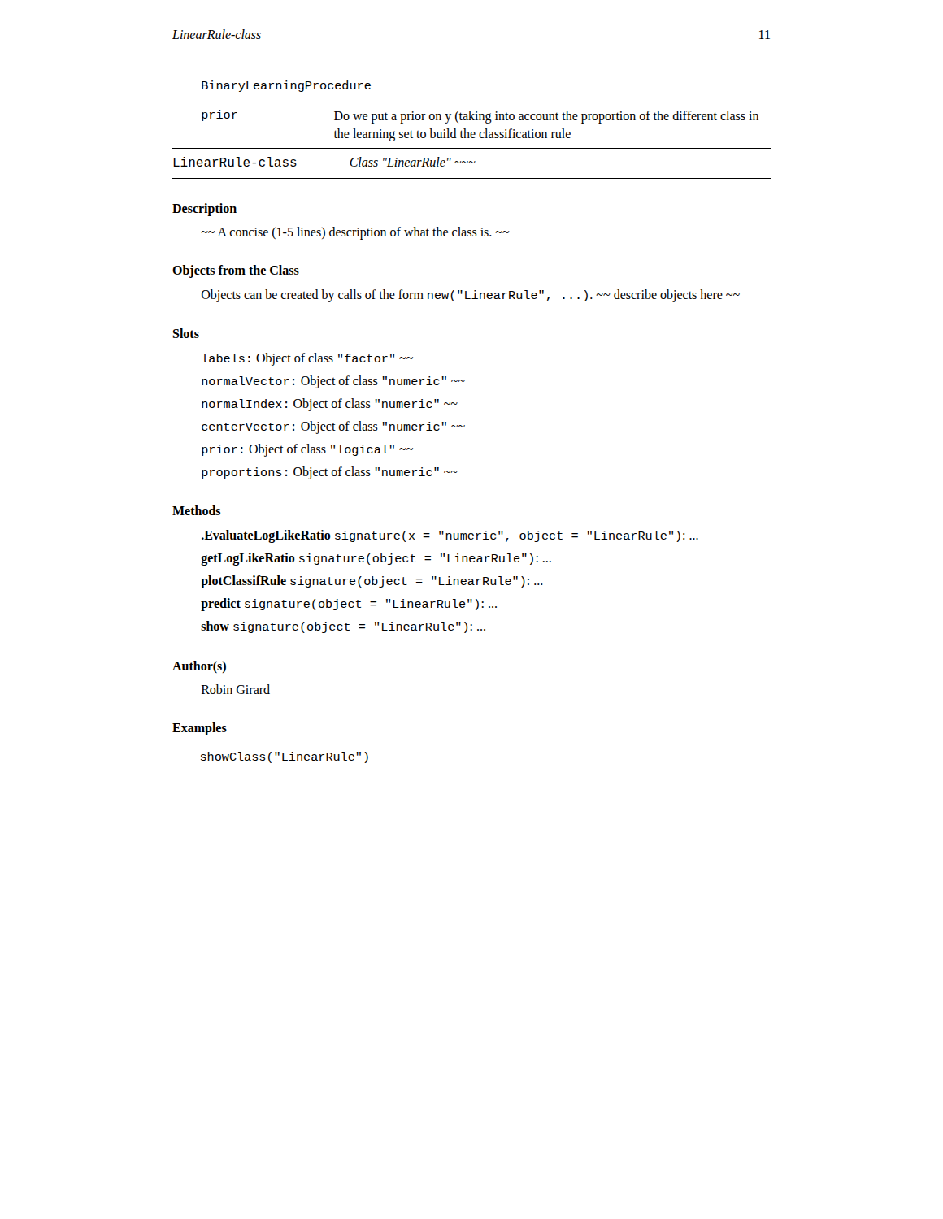LinearRule-class 11
BinaryLearningProcedure
prior
Do we put a prior on y (taking into account the proportion of the different class in the learning set to build the classification rule
LinearRule-class Class "LinearRule" ~~~
Description
~~ A concise (1-5 lines) description of what the class is. ~~
Objects from the Class
Objects can be created by calls of the form new("LinearRule", ...). ~~ describe objects here ~~
Slots
labels: Object of class "factor" ~~
normalVector: Object of class "numeric" ~~
normalIndex: Object of class "numeric" ~~
centerVector: Object of class "numeric" ~~
prior: Object of class "logical" ~~
proportions: Object of class "numeric" ~~
Methods
.EvaluateLogLikeRatio signature(x = "numeric", object = "LinearRule"): ...
getLogLikeRatio signature(object = "LinearRule"): ...
plotClassifRule signature(object = "LinearRule"): ...
predict signature(object = "LinearRule"): ...
show signature(object = "LinearRule"): ...
Author(s)
Robin Girard
Examples
showClass("LinearRule")